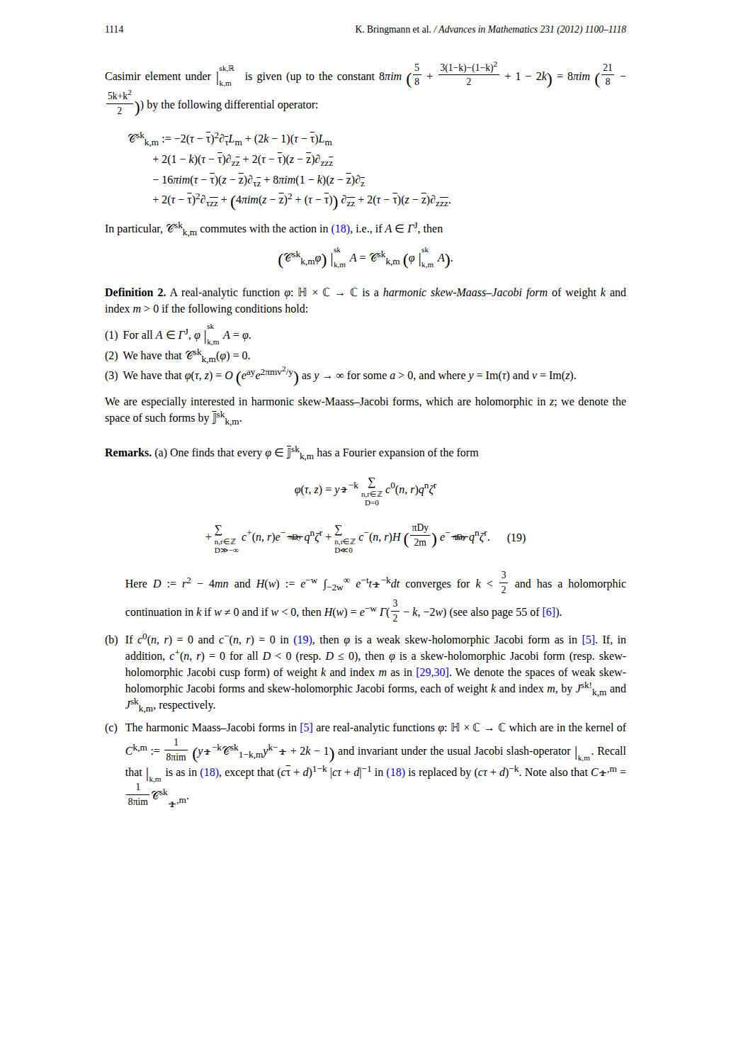1114 K. Bringmann et al. / Advances in Mathematics 231 (2012) 1100–1118
Casimir element under |sk,ℝ k,m is given (up to the constant 8πim (58 + 3(1−k)−(1−k)22 + 1 − 2k) = 8πim (218 − 5k+k22)) by the following differential operator:
𝒞skk,m := −2(τ − τ)2∂τLm + (2k − 1)(τ − τ)Lm
+ 2(1 − k)(τ − τ)∂zz + 2(τ − τ)(z − z)∂zzz
− 16πim(τ − τ)(z − z)∂τz + 8πim(1 − k)(z − z)∂z
+ 2(τ − τ)2∂τzz + (4πim(z − z)2 + (τ − τ)) ∂zz + 2(τ − τ)(z − z)∂zzz.
In particular, 𝒞skk,m commutes with the action in (18), i.e., if A ∈ ΓJ, then
(𝒞skk,mφ) |sk k,m A = 𝒞skk,m (φ |sk k,m A).
Definition 2. A real-analytic function φ: ℍ × ℂ → ℂ is a harmonic skew-Maass–Jacobi form of weight k and index m > 0 if the following conditions hold:
(1) For all A ∈ ΓJ, φ |sk k,m A = φ.
(2) We have that 𝒞skk,m(φ) = 0.
(3) We have that φ(τ, z) = O (eaye2πmv2/y) as y → ∞ for some a > 0, and where y = Im(τ) and v = Im(z).
We are especially interested in harmonic skew-Maass–Jacobi forms, which are holomorphic in z; we denote the space of such forms by 𝕁skk,m.
Remarks. (a) One finds that every φ ∈ 𝕁skk,m has a Fourier expansion of the form
φ(τ, z) = y32−k ∑n,r∈ℤ
D=0 c0(n, r)qnζr
+ ∑n,r∈ℤ
D≫−∞ c+(n, r)e−πDy mqnζr + ∑n,r∈ℤ
D≪0 c−(n, r)H (πDy 2m) e−πDy 2mqnζr. (19)
Here D := r2 − 4mn and H(w) := e−w ∫−2w∞ e−tt12−kdt converges for k < 32 and has a holomorphic continuation in k if w ≠ 0 and if w < 0, then H(w) = e−w Γ(32 − k, −2w) (see also page 55 of [6]).
(b) If c0(n, r) = 0 and c−(n, r) = 0 in (19), then φ is a weak skew-holomorphic Jacobi form as in [5]. If, in addition, c+(n, r) = 0 for all D < 0 (resp. D ≤ 0), then φ is a skew-holomorphic Jacobi form (resp. skew-holomorphic Jacobi cusp form) of weight k and index m as in [29,30]. We denote the spaces of weak skew-holomorphic Jacobi forms and skew-holomorphic Jacobi forms, each of weight k and index m, by Jsk!k,m and Jskk,m, respectively.
(c) The harmonic Maass–Jacobi forms in [5] are real-analytic functions φ: ℍ × ℂ → ℂ which are in the kernel of Ck,m := 18πim (y12−k𝒞sk1−k,myk−12 + 2k − 1) and invariant under the usual Jacobi slash-operator |k,m. Recall that |k,m is as in (18), except that (cτ + d)1−k |cτ + d|−1 in (18) is replaced by (cτ + d)−k. Note also that C12,m = 18πim 𝒞sk12,m.